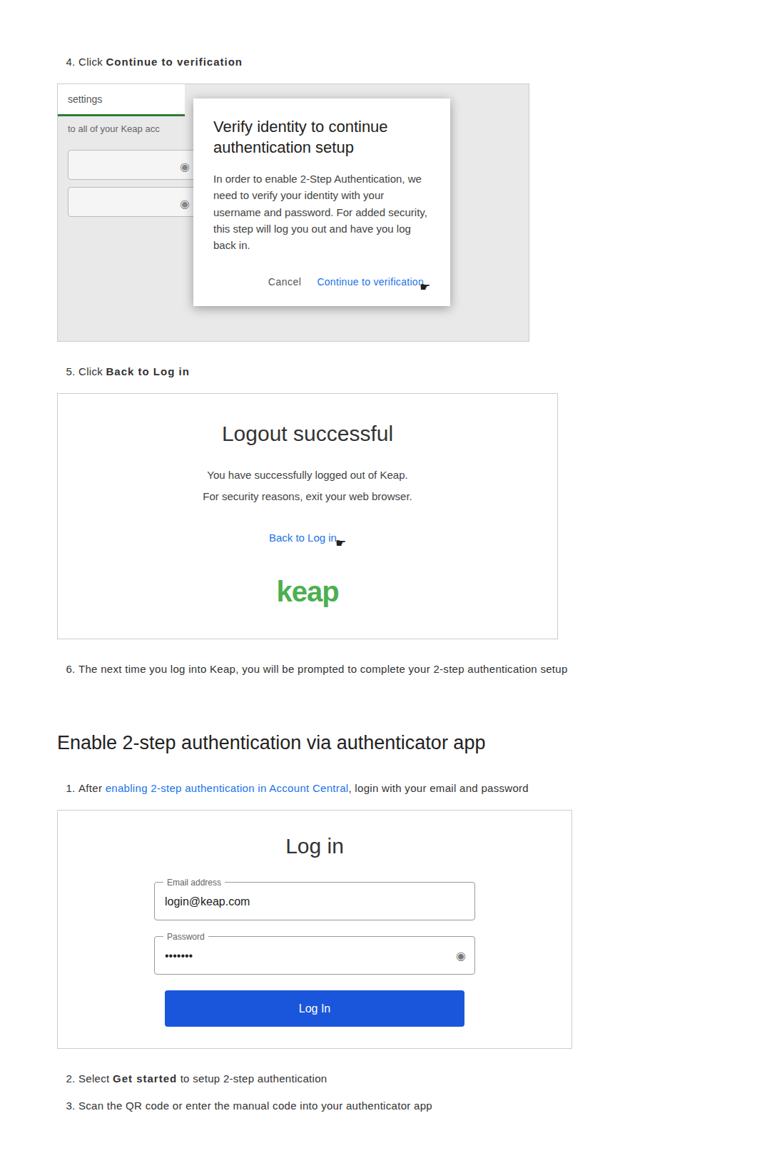Click Continue to verification
settings
to all of your Keap acc
◉
◉
Verify identity to continue authentication setup
In order to enable 2-Step Authentication, we need to verify your identity with your username and password. For added security, this step will log you out and have you log back in.
Cancel Continue to verification☛
Click Back to Log in
Logout successful
You have successfully logged out of Keap.
For security reasons, exit your web browser.
Back to Log in ☛
keap
The next time you log into Keap, you will be prompted to complete your 2-step authentication setup
Enable 2-step authentication via authenticator app
After enabling 2-step authentication in Account Central, login with your email and password
Log in
Email address
login@keap.com
Password
•••••••
◉
Log In
Select Get started to setup 2-step authentication
Scan the QR code or enter the manual code into your authenticator app